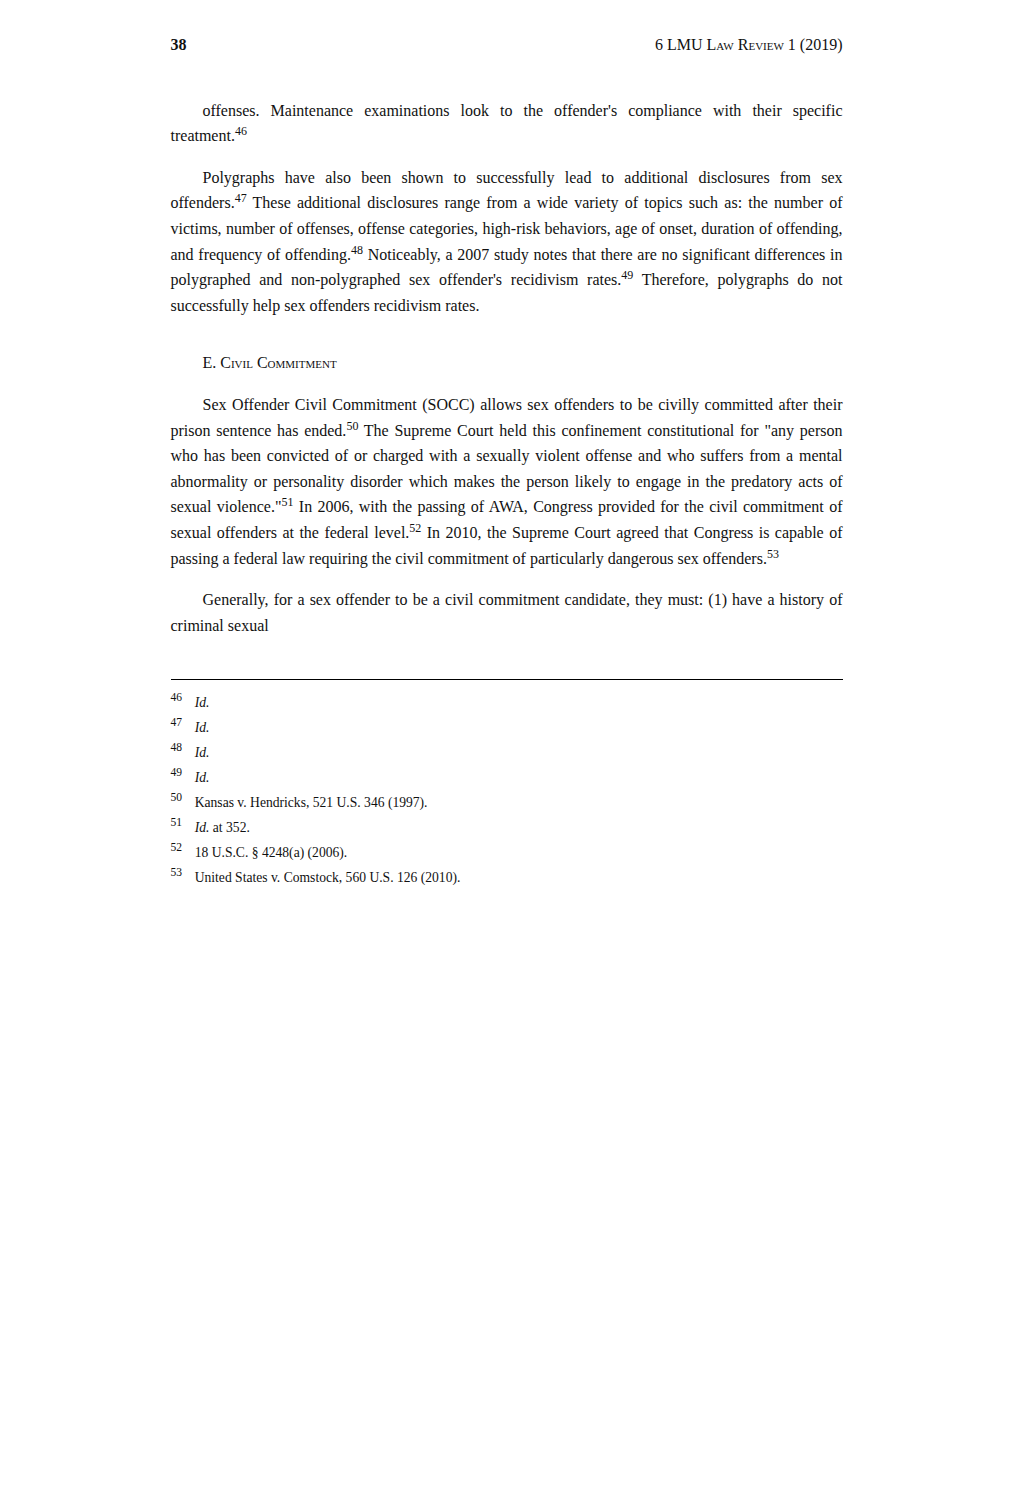38 6 LMU Law Review 1 (2019)
offenses. Maintenance examinations look to the offender's compliance with their specific treatment.46
Polygraphs have also been shown to successfully lead to additional disclosures from sex offenders.47 These additional disclosures range from a wide variety of topics such as: the number of victims, number of offenses, offense categories, high-risk behaviors, age of onset, duration of offending, and frequency of offending.48 Noticeably, a 2007 study notes that there are no significant differences in polygraphed and non-polygraphed sex offender's recidivism rates.49 Therefore, polygraphs do not successfully help sex offenders recidivism rates.
E. Civil Commitment
Sex Offender Civil Commitment (SOCC) allows sex offenders to be civilly committed after their prison sentence has ended.50 The Supreme Court held this confinement constitutional for "any person who has been convicted of or charged with a sexually violent offense and who suffers from a mental abnormality or personality disorder which makes the person likely to engage in the predatory acts of sexual violence."51 In 2006, with the passing of AWA, Congress provided for the civil commitment of sexual offenders at the federal level.52 In 2010, the Supreme Court agreed that Congress is capable of passing a federal law requiring the civil commitment of particularly dangerous sex offenders.53
Generally, for a sex offender to be a civil commitment candidate, they must: (1) have a history of criminal sexual
46 Id.
47 Id.
48 Id.
49 Id.
50 Kansas v. Hendricks, 521 U.S. 346 (1997).
51 Id. at 352.
52 18 U.S.C. § 4248(a) (2006).
53 United States v. Comstock, 560 U.S. 126 (2010).